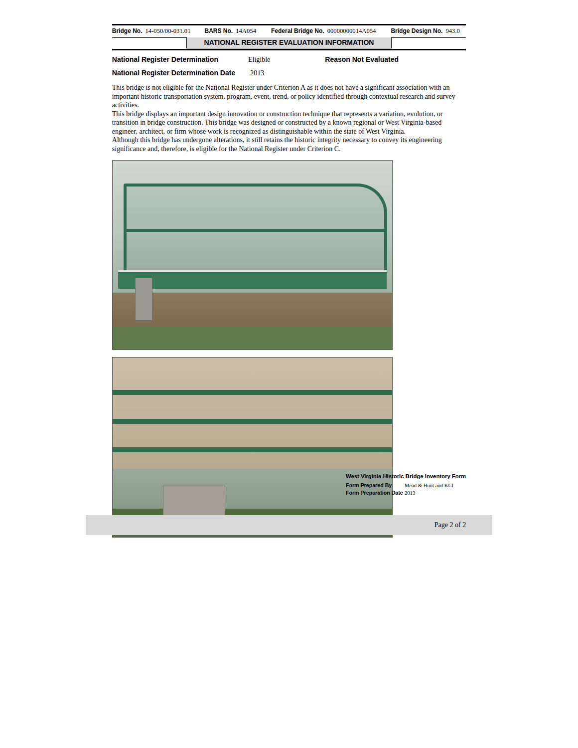Bridge No. 14-050/00-031.01
BARS No. 14A054
Federal Bridge No. 00000000014A054
Bridge Design No. 943.0
NATIONAL REGISTER EVALUATION INFORMATION
National Register Determination Eligible Reason Not Evaluated
National Register Determination Date 2013
This bridge is not eligible for the National Register under Criterion A as it does not have a significant association with an important historic transportation system, program, event, trend, or policy identified through contextual research and survey activities.
This bridge displays an important design innovation or construction technique that represents a variation, evolution, or transition in bridge construction. This bridge was designed or constructed by a known regional or West Virginia-based engineer, architect, or firm whose work is recognized as distinguishable within the state of West Virginia.
Although this bridge has undergone alterations, it still retains the historic integrity necessary to convey its engineering significance and, therefore, is eligible for the National Register under Criterion C.
West Virginia Historic Bridge Inventory Form
Form Prepared By Mead & Hunt and KCI
Form Preparation Date 2013
Page 2 of 2